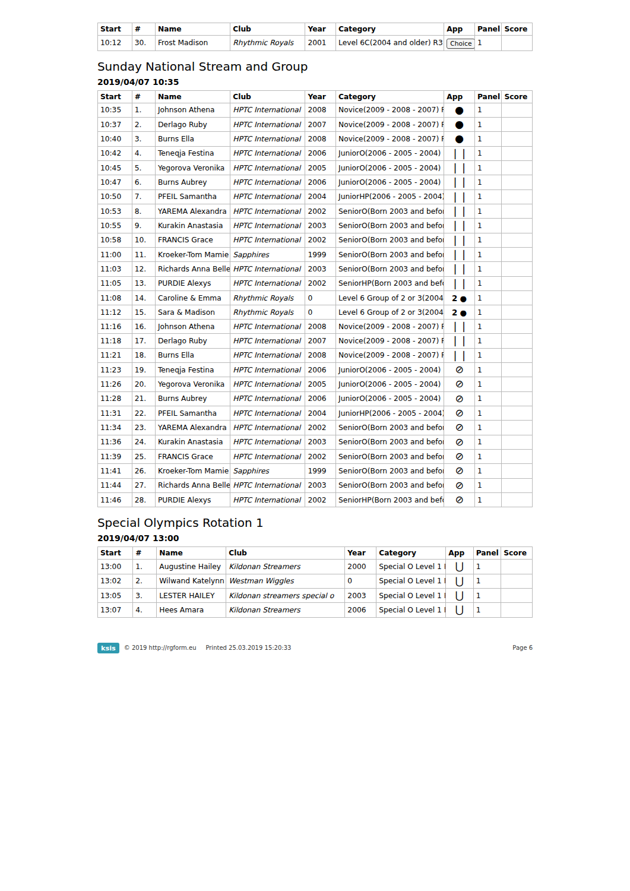| Start | # | Name | Club | Year | Category | App | Panel | Score |
| --- | --- | --- | --- | --- | --- | --- | --- | --- |
| 10:12 | 30. | Frost Madison | Rhythmic Royals | 2001 | Level 6C(2004 and older) R3 | Choice | 1 | |
Sunday National Stream and Group
2019/04/07 10:35
| Start | # | Name | Club | Year | Category | App | Panel | Score |
| --- | --- | --- | --- | --- | --- | --- | --- | --- |
| 10:35 | 1. | Johnson Athena | HPTC International | 2008 | Novice(2009 - 2008 - 2007) R3 | ● | 1 | |
| 10:37 | 2. | Derlago Ruby | HPTC International | 2007 | Novice(2009 - 2008 - 2007) R3 | ● | 1 | |
| 10:40 | 3. | Burns Ella | HPTC International | 2008 | Novice(2009 - 2008 - 2007) R3 | ● | 1 | |
| 10:42 | 4. | Teneqja Festina | HPTC International | 2006 | JuniorO(2006 - 2005 - 2004) R3 | ❘❘ | 1 | |
| 10:45 | 5. | Yegorova Veronika | HPTC International | 2005 | JuniorO(2006 - 2005 - 2004) R3 | ❘❘ | 1 | |
| 10:47 | 6. | Burns Aubrey | HPTC International | 2006 | JuniorO(2006 - 2005 - 2004) R3 | ❘❘ | 1 | |
| 10:50 | 7. | PFEIL Samantha | HPTC International | 2004 | JuniorHP(2006 - 2005 - 2004) R3 | ❘❘ | 1 | |
| 10:53 | 8. | YAREMA Alexandra | HPTC International | 2002 | SeniorO(Born 2003 and before) R3 | ❘❘ | 1 | |
| 10:55 | 9. | Kurakin Anastasia | HPTC International | 2003 | SeniorO(Born 2003 and before) R3 | ❘❘ | 1 | |
| 10:58 | 10. | FRANCIS Grace | HPTC International | 2002 | SeniorO(Born 2003 and before) R3 | ❘❘ | 1 | |
| 11:00 | 11. | Kroeker-Tom Mamie | Sapphires | 1999 | SeniorO(Born 2003 and before) R3 | ❘❘ | 1 | |
| 11:03 | 12. | Richards Anna Belle | HPTC International | 2003 | SeniorO(Born 2003 and before) R3 | ❘❘ | 1 | |
| 11:05 | 13. | PURDIE Alexys | HPTC International | 2002 | SeniorHP(Born 2003 and before) R3 | ❘❘ | 1 | |
| 11:08 | 14. | Caroline & Emma | Rhythmic Royals | 0 | Level 6 Group of 2 or 3(2004 & older) R1 | 2 ● | 1 | |
| 11:12 | 15. | Sara & Madison | Rhythmic Royals | 0 | Level 6 Group of 2 or 3(2004 & older) R1 | 2 ● | 1 | |
| 11:16 | 16. | Johnson Athena | HPTC International | 2008 | Novice(2009 - 2008 - 2007) R4 | ❘❘ | 1 | |
| 11:18 | 17. | Derlago Ruby | HPTC International | 2007 | Novice(2009 - 2008 - 2007) R4 | ❘❘ | 1 | |
| 11:21 | 18. | Burns Ella | HPTC International | 2008 | Novice(2009 - 2008 - 2007) R4 | ❘❘ | 1 | |
| 11:23 | 19. | Teneqja Festina | HPTC International | 2006 | JuniorO(2006 - 2005 - 2004) R4 | ⊘ | 1 | |
| 11:26 | 20. | Yegorova Veronika | HPTC International | 2005 | JuniorO(2006 - 2005 - 2004) R4 | ⊘ | 1 | |
| 11:28 | 21. | Burns Aubrey | HPTC International | 2006 | JuniorO(2006 - 2005 - 2004) R4 | ⊘ | 1 | |
| 11:31 | 22. | PFEIL Samantha | HPTC International | 2004 | JuniorHP(2006 - 2005 - 2004) R4 | ⊘ | 1 | |
| 11:34 | 23. | YAREMA Alexandra | HPTC International | 2002 | SeniorO(Born 2003 and before) R4 | ⊘ | 1 | |
| 11:36 | 24. | Kurakin Anastasia | HPTC International | 2003 | SeniorO(Born 2003 and before) R4 | ⊘ | 1 | |
| 11:39 | 25. | FRANCIS Grace | HPTC International | 2002 | SeniorO(Born 2003 and before) R4 | ⊘ | 1 | |
| 11:41 | 26. | Kroeker-Tom Mamie | Sapphires | 1999 | SeniorO(Born 2003 and before) R4 | ⊘ | 1 | |
| 11:44 | 27. | Richards Anna Belle | HPTC International | 2003 | SeniorO(Born 2003 and before) R4 | ⊘ | 1 | |
| 11:46 | 28. | PURDIE Alexys | HPTC International | 2002 | SeniorHP(Born 2003 and before) R4 | ⊘ | 1 | |
Special Olympics Rotation 1
2019/04/07 13:00
| Start | # | Name | Club | Year | Category | App | Panel | Score |
| --- | --- | --- | --- | --- | --- | --- | --- | --- |
| 13:00 | 1. | Augustine Hailey | Kildonan Streamers | 2000 | Special O Level 1 R1 | ⋃ | 1 | |
| 13:02 | 2. | Wilwand Katelynn | Westman Wiggles | 0 | Special O Level 1 R1 | ⋃ | 1 | |
| 13:05 | 3. | LESTER HAILEY | Kildonan streamers special o | 2003 | Special O Level 1 R1 | ⋃ | 1 | |
| 13:07 | 4. | Hees Amara | Kildonan Streamers | 2006 | Special O Level 1 R1 | ⋃ | 1 | |
ksis © 2019 http://rgform.eu Printed 25.03.2019 15:20:33 Page 6